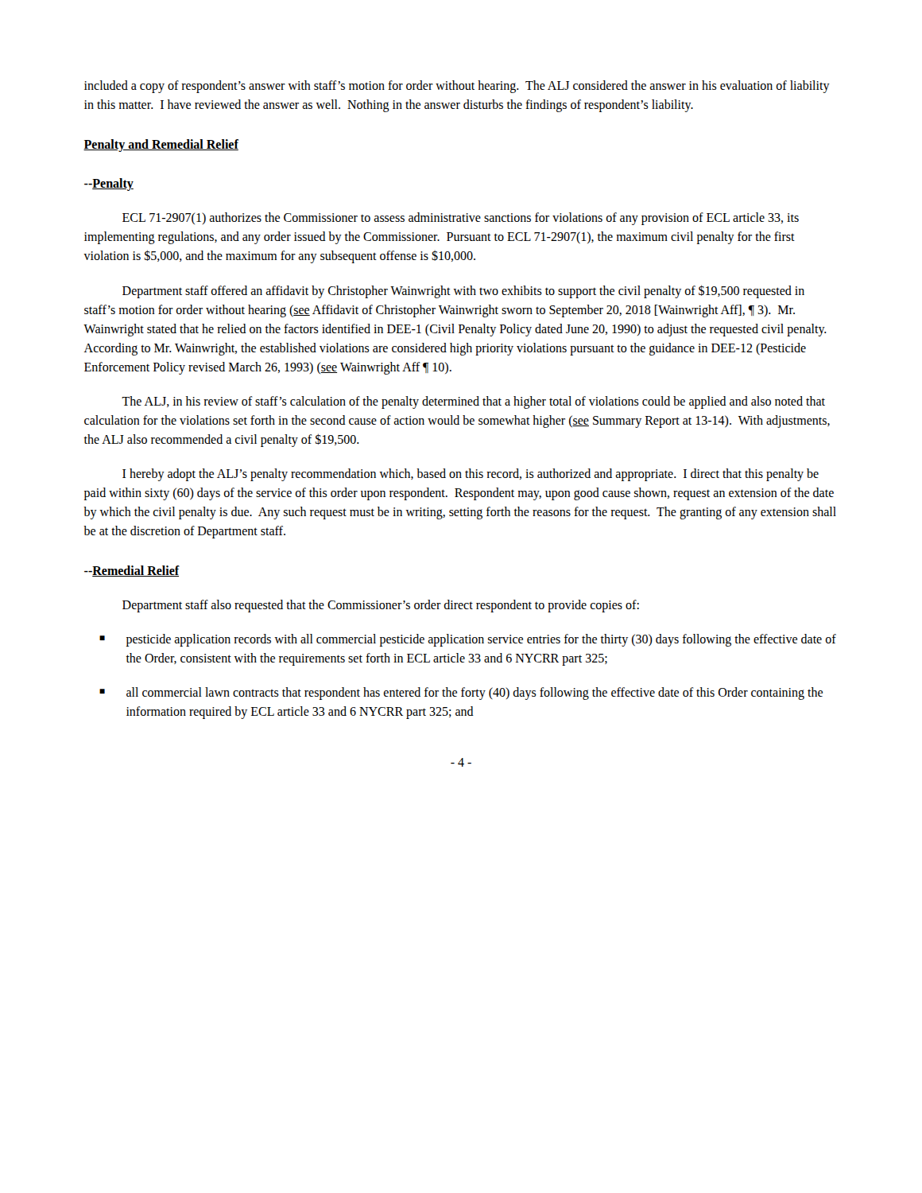included a copy of respondent’s answer with staff’s motion for order without hearing. The ALJ considered the answer in his evaluation of liability in this matter. I have reviewed the answer as well. Nothing in the answer disturbs the findings of respondent’s liability.
Penalty and Remedial Relief
--Penalty
ECL 71-2907(1) authorizes the Commissioner to assess administrative sanctions for violations of any provision of ECL article 33, its implementing regulations, and any order issued by the Commissioner. Pursuant to ECL 71-2907(1), the maximum civil penalty for the first violation is $5,000, and the maximum for any subsequent offense is $10,000.
Department staff offered an affidavit by Christopher Wainwright with two exhibits to support the civil penalty of $19,500 requested in staff’s motion for order without hearing (see Affidavit of Christopher Wainwright sworn to September 20, 2018 [Wainwright Aff], ¶ 3). Mr. Wainwright stated that he relied on the factors identified in DEE-1 (Civil Penalty Policy dated June 20, 1990) to adjust the requested civil penalty. According to Mr. Wainwright, the established violations are considered high priority violations pursuant to the guidance in DEE-12 (Pesticide Enforcement Policy revised March 26, 1993) (see Wainwright Aff ¶ 10).
The ALJ, in his review of staff’s calculation of the penalty determined that a higher total of violations could be applied and also noted that calculation for the violations set forth in the second cause of action would be somewhat higher (see Summary Report at 13-14). With adjustments, the ALJ also recommended a civil penalty of $19,500.
I hereby adopt the ALJ’s penalty recommendation which, based on this record, is authorized and appropriate. I direct that this penalty be paid within sixty (60) days of the service of this order upon respondent. Respondent may, upon good cause shown, request an extension of the date by which the civil penalty is due. Any such request must be in writing, setting forth the reasons for the request. The granting of any extension shall be at the discretion of Department staff.
--Remedial Relief
Department staff also requested that the Commissioner’s order direct respondent to provide copies of:
pesticide application records with all commercial pesticide application service entries for the thirty (30) days following the effective date of the Order, consistent with the requirements set forth in ECL article 33 and 6 NYCRR part 325;
all commercial lawn contracts that respondent has entered for the forty (40) days following the effective date of this Order containing the information required by ECL article 33 and 6 NYCRR part 325; and
- 4 -